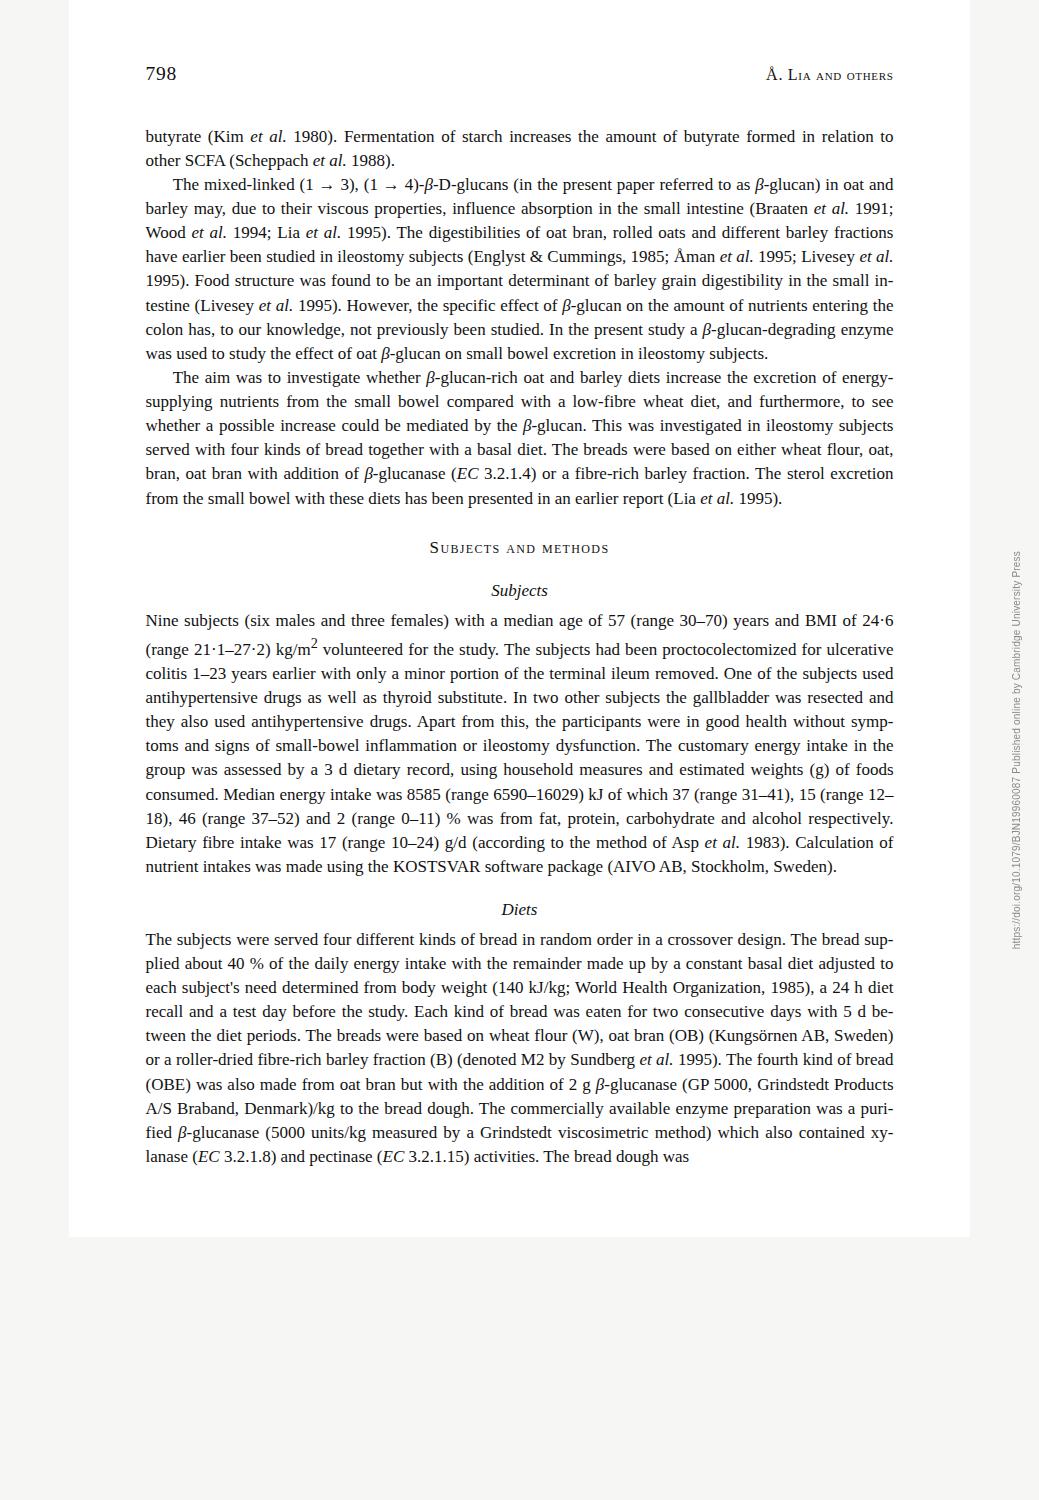https://doi.org/10.1079/BJN19960087 Published online by Cambridge University Press
798 Å. Lia and others
butyrate (Kim et al. 1980). Fermentation of starch increases the amount of butyrate formed in relation to other SCFA (Scheppach et al. 1988).
The mixed-linked (1 → 3), (1 → 4)-β-D-glucans (in the present paper referred to as β-glucan) in oat and barley may, due to their viscous properties, influence absorption in the small intestine (Braaten et al. 1991; Wood et al. 1994; Lia et al. 1995). The digestibilities of oat bran, rolled oats and different barley fractions have earlier been studied in ileostomy subjects (Englyst & Cummings, 1985; Åman et al. 1995; Livesey et al. 1995). Food structure was found to be an important determinant of barley grain digestibility in the small intestine (Livesey et al. 1995). However, the specific effect of β-glucan on the amount of nutrients entering the colon has, to our knowledge, not previously been studied. In the present study a β-glucan-degrading enzyme was used to study the effect of oat β-glucan on small bowel excretion in ileostomy subjects.
The aim was to investigate whether β-glucan-rich oat and barley diets increase the excretion of energy-supplying nutrients from the small bowel compared with a low-fibre wheat diet, and furthermore, to see whether a possible increase could be mediated by the β-glucan. This was investigated in ileostomy subjects served with four kinds of bread together with a basal diet. The breads were based on either wheat flour, oat, bran, oat bran with addition of β-glucanase (EC 3.2.1.4) or a fibre-rich barley fraction. The sterol excretion from the small bowel with these diets has been presented in an earlier report (Lia et al. 1995).
Subjects and methods
Subjects
Nine subjects (six males and three females) with a median age of 57 (range 30–70) years and BMI of 24·6 (range 21·1–27·2) kg/m2 volunteered for the study. The subjects had been proctocolectomized for ulcerative colitis 1–23 years earlier with only a minor portion of the terminal ileum removed. One of the subjects used antihypertensive drugs as well as thyroid substitute. In two other subjects the gallbladder was resected and they also used antihypertensive drugs. Apart from this, the participants were in good health without symptoms and signs of small-bowel inflammation or ileostomy dysfunction. The customary energy intake in the group was assessed by a 3 d dietary record, using household measures and estimated weights (g) of foods consumed. Median energy intake was 8585 (range 6590–16029) kJ of which 37 (range 31–41), 15 (range 12–18), 46 (range 37–52) and 2 (range 0–11) % was from fat, protein, carbohydrate and alcohol respectively. Dietary fibre intake was 17 (range 10–24) g/d (according to the method of Asp et al. 1983). Calculation of nutrient intakes was made using the KOSTSVAR software package (AIVO AB, Stockholm, Sweden).
Diets
The subjects were served four different kinds of bread in random order in a crossover design. The bread supplied about 40 % of the daily energy intake with the remainder made up by a constant basal diet adjusted to each subject's need determined from body weight (140 kJ/kg; World Health Organization, 1985), a 24 h diet recall and a test day before the study. Each kind of bread was eaten for two consecutive days with 5 d between the diet periods. The breads were based on wheat flour (W), oat bran (OB) (Kungsörnen AB, Sweden) or a roller-dried fibre-rich barley fraction (B) (denoted M2 by Sundberg et al. 1995). The fourth kind of bread (OBE) was also made from oat bran but with the addition of 2 g β-glucanase (GP 5000, Grindstedt Products A/S Braband, Denmark)/kg to the bread dough. The commercially available enzyme preparation was a purified β-glucanase (5000 units/kg measured by a Grindstedt viscosimetric method) which also contained xylanase (EC 3.2.1.8) and pectinase (EC 3.2.1.15) activities. The bread dough was